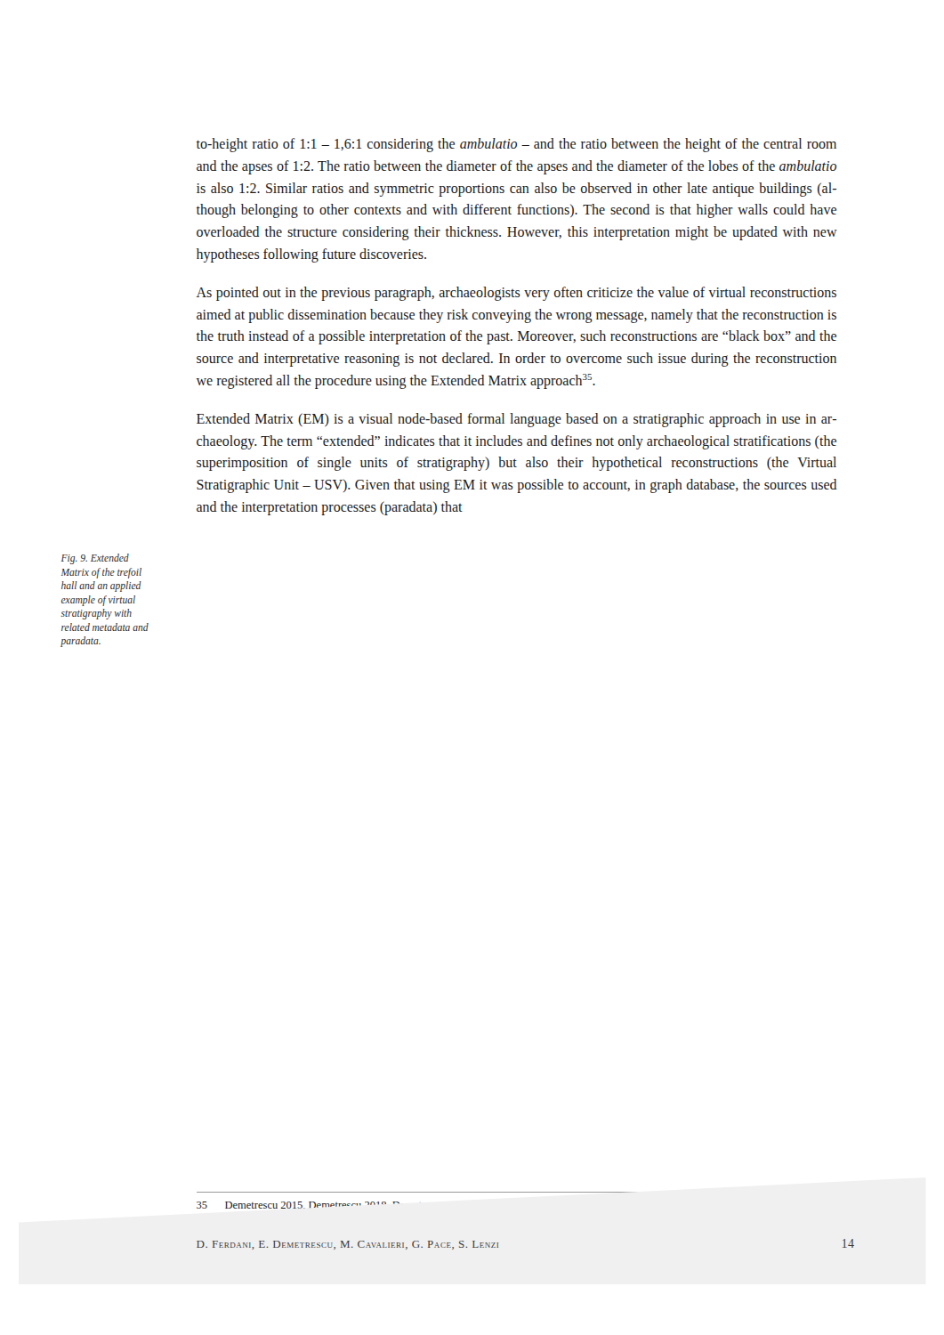Fig. 9. Extended Matrix of the trefoil hall and an applied example of virtual stratigraphy with related metadata and paradata.
to-height ratio of 1:1 – 1,6:1 considering the ambulatio – and the ratio between the height of the central room and the apses of 1:2. The ratio between the diameter of the apses and the diameter of the lobes of the ambulatio is also 1:2. Similar ratios and symmetric proportions can also be observed in other late antique buildings (although belonging to other contexts and with different functions). The second is that higher walls could have overloaded the structure considering their thickness. However, this interpretation might be updated with new hypotheses following future discoveries.
As pointed out in the previous paragraph, archaeologists very often criticize the value of virtual reconstructions aimed at public dissemination because they risk conveying the wrong message, namely that the reconstruction is the truth instead of a possible interpretation of the past. Moreover, such reconstructions are “black box” and the source and interpretative reasoning is not declared. In order to overcome such issue during the reconstruction we registered all the procedure using the Extended Matrix approach35.
Extended Matrix (EM) is a visual node-based formal language based on a stratigraphic approach in use in archaeology. The term “extended” indicates that it includes and defines not only archaeological stratifications (the superimposition of single units of stratigraphy) but also their hypothetical reconstructions (the Virtual Stratigraphic Unit – USV). Given that using EM it was possible to account, in graph database, the sources used and the interpretation processes (paradata) that
35 Demetrescu 2015, Demetrescu 2018, Demetrescu et al. 2016
D. Ferdani, E. Demetrescu, M. Cavalieri, G. Pace, S. Lenzi 14